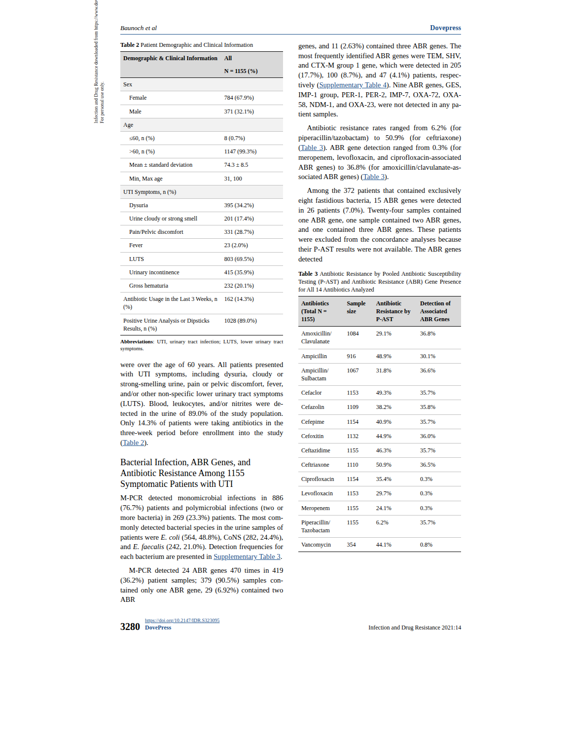Infection and Drug Resistance downloaded from https://www.dovepress.com/ by 76.112.110.194 on 19-Aug-2021
For personal use only.
Baunoch et al
Dove press
Table 2 Patient Demographic and Clinical Information
| Demographic & Clinical Information | All |
| --- | --- |
| | N = 1155 (%) |
| Sex |
| Female | 784 (67.9%) |
| Male | 371 (32.1%) |
| Age |
| ≤60, n (%) | 8 (0.7%) |
| >60, n (%) | 1147 (99.3%) |
| Mean ± standard deviation | 74.3 ± 8.5 |
| Min, Max age | 31, 100 |
| UTI Symptoms, n (%) |
| Dysuria | 395 (34.2%) |
| Urine cloudy or strong smell | 201 (17.4%) |
| Pain/Pelvic discomfort | 331 (28.7%) |
| Fever | 23 (2.0%) |
| LUTS | 803 (69.5%) |
| Urinary incontinence | 415 (35.9%) |
| Gross hematuria | 232 (20.1%) |
| Antibiotic Usage in the Last 3 Weeks, n (%) | 162 (14.3%) |
| Positive Urine Analysis or Dipsticks Results, n (%) | 1028 (89.0%) |
Abbreviations: UTI, urinary tract infection; LUTS, lower urinary tract symptoms.
were over the age of 60 years. All patients presented with UTI symptoms, including dysuria, cloudy or strong-smelling urine, pain or pelvic discomfort, fever, and/or other non-specific lower urinary tract symptoms (LUTS). Blood, leukocytes, and/or nitrites were detected in the urine of 89.0% of the study population. Only 14.3% of patients were taking antibiotics in the three-week period before enrollment into the study (Table 2).
Bacterial Infection, ABR Genes, and Antibiotic Resistance Among 1155 Symptomatic Patients with UTI
M-PCR detected monomicrobial infections in 886 (76.7%) patients and polymicrobial infections (two or more bacteria) in 269 (23.3%) patients. The most commonly detected bacterial species in the urine samples of patients were E. coli (564, 48.8%), CoNS (282, 24.4%), and E. faecalis (242, 21.0%). Detection frequencies for each bacterium are presented in Supplementary Table 3.
M-PCR detected 24 ABR genes 470 times in 419 (36.2%) patient samples; 379 (90.5%) samples contained only one ABR gene, 29 (6.92%) contained two ABR
genes, and 11 (2.63%) contained three ABR genes. The most frequently identified ABR genes were TEM, SHV, and CTX-M group 1 gene, which were detected in 205 (17.7%), 100 (8.7%), and 47 (4.1%) patients, respectively (Supplementary Table 4). Nine ABR genes, GES, IMP-1 group, PER-1, PER-2, IMP-7, OXA-72, OXA-58, NDM-1, and OXA-23, were not detected in any patient samples.
Antibiotic resistance rates ranged from 6.2% (for piperacillin/tazobactam) to 50.9% (for ceftriaxone) (Table 3). ABR gene detection ranged from 0.3% (for meropenem, levofloxacin, and ciprofloxacin-associated ABR genes) to 36.8% (for amoxicillin/clavulanate-associated ABR genes) (Table 3).
Among the 372 patients that contained exclusively eight fastidious bacteria, 15 ABR genes were detected in 26 patients (7.0%). Twenty-four samples contained one ABR gene, one sample contained two ABR genes, and one contained three ABR genes. These patients were excluded from the concordance analyses because their P-AST results were not available. The ABR genes detected
Table 3 Antibiotic Resistance by Pooled Antibiotic Susceptibility Testing (P-AST) and Antibiotic Resistance (ABR) Gene Presence for All 14 Antibiotics Analyzed
| Antibiotics (Total N = 1155) | Sample size | Antibiotic Resistance by P-AST | Detection of Associated ABR Genes |
| --- | --- | --- | --- |
| Amoxicillin/ Clavulanate | 1084 | 29.1% | 36.8% |
| Ampicillin | 916 | 48.9% | 30.1% |
| Ampicillin/ Sulbactam | 1067 | 31.8% | 36.6% |
| Cefaclor | 1153 | 49.3% | 35.7% |
| Cefazolin | 1109 | 38.2% | 35.8% |
| Cefepime | 1154 | 40.9% | 35.7% |
| Cefoxitin | 1132 | 44.9% | 36.0% |
| Ceftazidime | 1155 | 46.3% | 35.7% |
| Ceftriaxone | 1110 | 50.9% | 36.5% |
| Ciprofloxacin | 1154 | 35.4% | 0.3% |
| Levofloxacin | 1153 | 29.7% | 0.3% |
| Meropenem | 1155 | 24.1% | 0.3% |
| Piperacillin/ Tazobactam | 1155 | 6.2% | 35.7% |
| Vancomycin | 354 | 44.1% | 0.8% |
3280
https://doi.org/10.2147/IDR.S323095 DovePress
Infection and Drug Resistance 2021:14